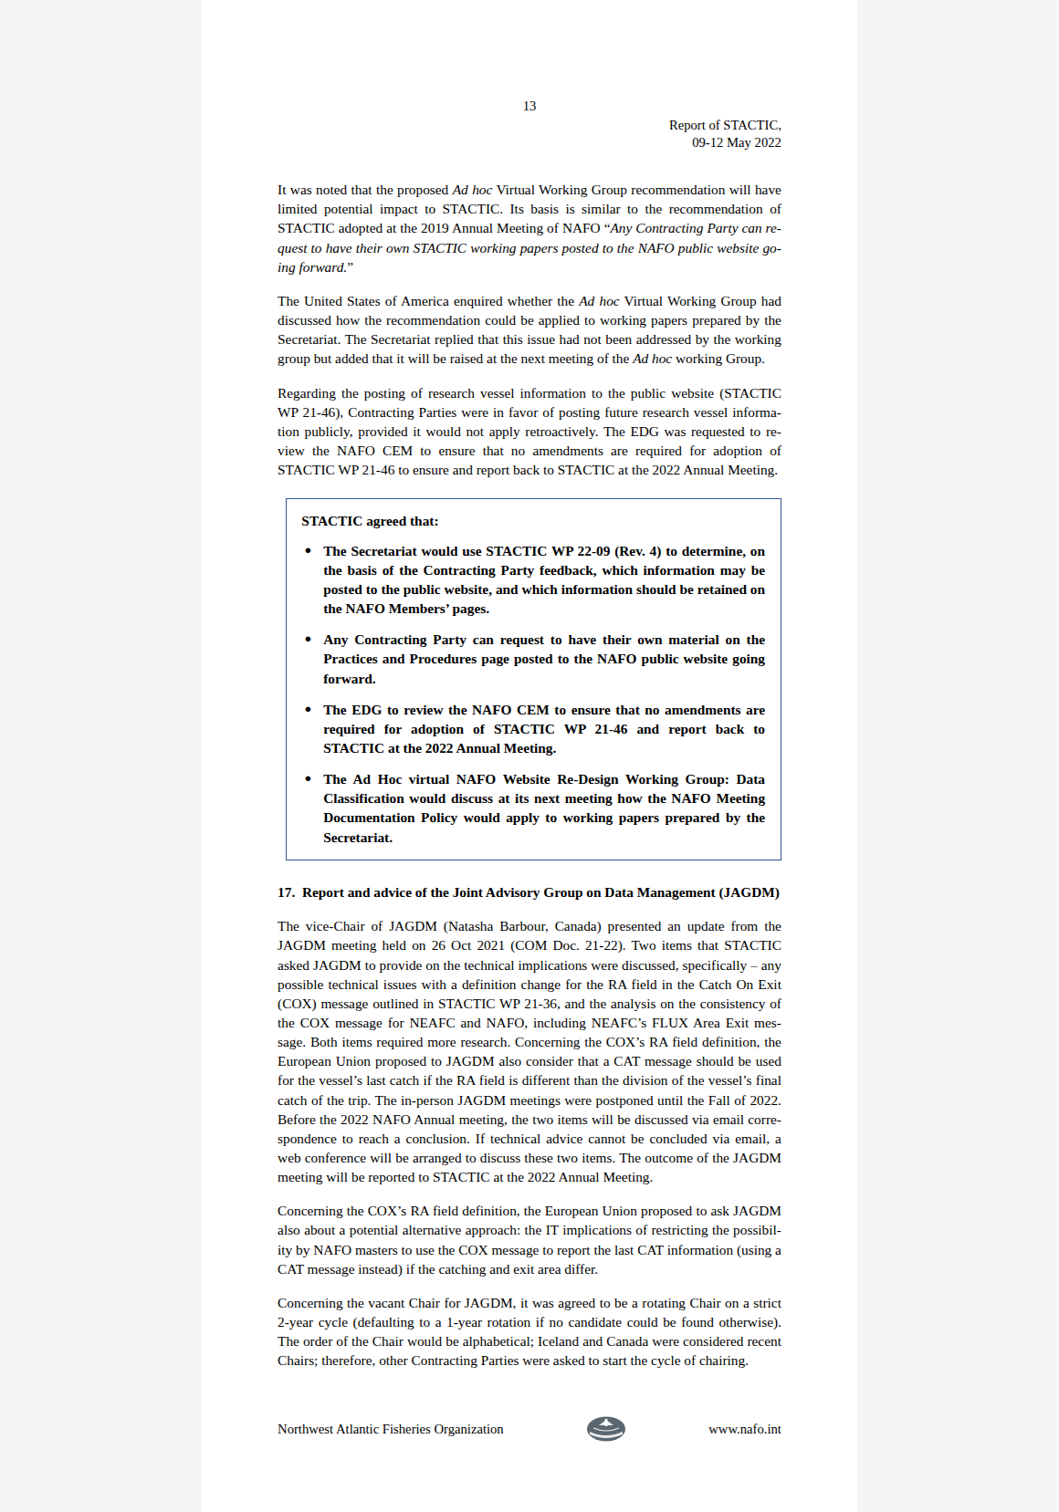13
Report of STACTIC,
09-12 May 2022
It was noted that the proposed Ad hoc Virtual Working Group recommendation will have limited potential impact to STACTIC. Its basis is similar to the recommendation of STACTIC adopted at the 2019 Annual Meeting of NAFO “Any Contracting Party can request to have their own STACTIC working papers posted to the NAFO public website going forward.”
The United States of America enquired whether the Ad hoc Virtual Working Group had discussed how the recommendation could be applied to working papers prepared by the Secretariat. The Secretariat replied that this issue had not been addressed by the working group but added that it will be raised at the next meeting of the Ad hoc working Group.
Regarding the posting of research vessel information to the public website (STACTIC WP 21-46), Contracting Parties were in favor of posting future research vessel information publicly, provided it would not apply retroactively. The EDG was requested to review the NAFO CEM to ensure that no amendments are required for adoption of STACTIC WP 21-46 to ensure and report back to STACTIC at the 2022 Annual Meeting.
STACTIC agreed that:
The Secretariat would use STACTIC WP 22-09 (Rev. 4) to determine, on the basis of the Contracting Party feedback, which information may be posted to the public website, and which information should be retained on the NAFO Members’ pages.
Any Contracting Party can request to have their own material on the Practices and Procedures page posted to the NAFO public website going forward.
The EDG to review the NAFO CEM to ensure that no amendments are required for adoption of STACTIC WP 21-46 and report back to STACTIC at the 2022 Annual Meeting.
The Ad Hoc virtual NAFO Website Re-Design Working Group: Data Classification would discuss at its next meeting how the NAFO Meeting Documentation Policy would apply to working papers prepared by the Secretariat.
17. Report and advice of the Joint Advisory Group on Data Management (JAGDM)
The vice-Chair of JAGDM (Natasha Barbour, Canada) presented an update from the JAGDM meeting held on 26 Oct 2021 (COM Doc. 21-22). Two items that STACTIC asked JAGDM to provide on the technical implications were discussed, specifically – any possible technical issues with a definition change for the RA field in the Catch On Exit (COX) message outlined in STACTIC WP 21-36, and the analysis on the consistency of the COX message for NEAFC and NAFO, including NEAFC’s FLUX Area Exit message. Both items required more research. Concerning the COX’s RA field definition, the European Union proposed to JAGDM also consider that a CAT message should be used for the vessel’s last catch if the RA field is different than the division of the vessel’s final catch of the trip. The in-person JAGDM meetings were postponed until the Fall of 2022. Before the 2022 NAFO Annual meeting, the two items will be discussed via email correspondence to reach a conclusion. If technical advice cannot be concluded via email, a web conference will be arranged to discuss these two items. The outcome of the JAGDM meeting will be reported to STACTIC at the 2022 Annual Meeting.
Concerning the COX’s RA field definition, the European Union proposed to ask JAGDM also about a potential alternative approach: the IT implications of restricting the possibility by NAFO masters to use the COX message to report the last CAT information (using a CAT message instead) if the catching and exit area differ.
Concerning the vacant Chair for JAGDM, it was agreed to be a rotating Chair on a strict 2-year cycle (defaulting to a 1-year rotation if no candidate could be found otherwise). The order of the Chair would be alphabetical; Iceland and Canada were considered recent Chairs; therefore, other Contracting Parties were asked to start the cycle of chairing.
Northwest Atlantic Fisheries Organization
www.nafo.int